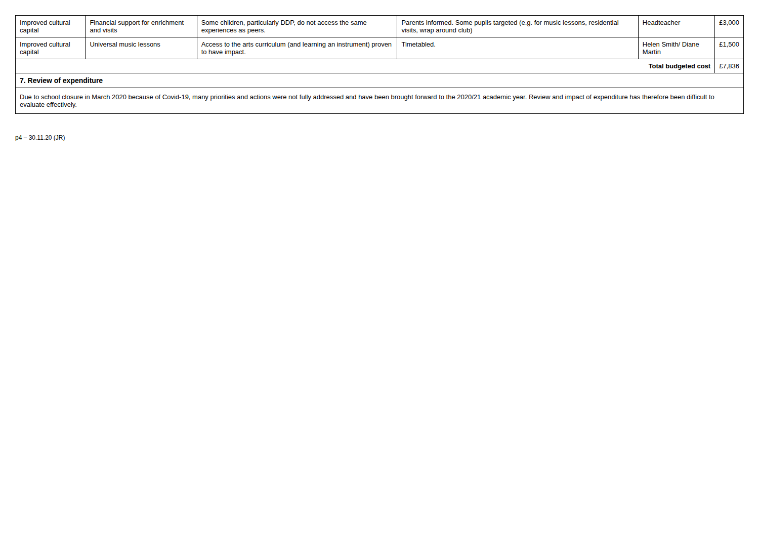| Improved cultural capital | Financial support for enrichment and visits | Some children, particularly DDP, do not access the same experiences as peers. | Parents informed. Some pupils targeted (e.g. for music lessons, residential visits, wrap around club) | Headteacher | £3,000 |
| Improved cultural capital | Universal music lessons | Access to the arts curriculum (and learning an instrument) proven to have impact. | Timetabled. | Helen Smith/ Diane Martin | £1,500 |
| Total budgeted cost | £7,836 |
| 7. Review of expenditure |
| Due to school closure in March 2020 because of Covid-19, many priorities and actions were not fully addressed and have been brought forward to the 2020/21 academic year. Review and impact of expenditure has therefore been difficult to evaluate effectively. |
p4 – 30.11.20 (JR)